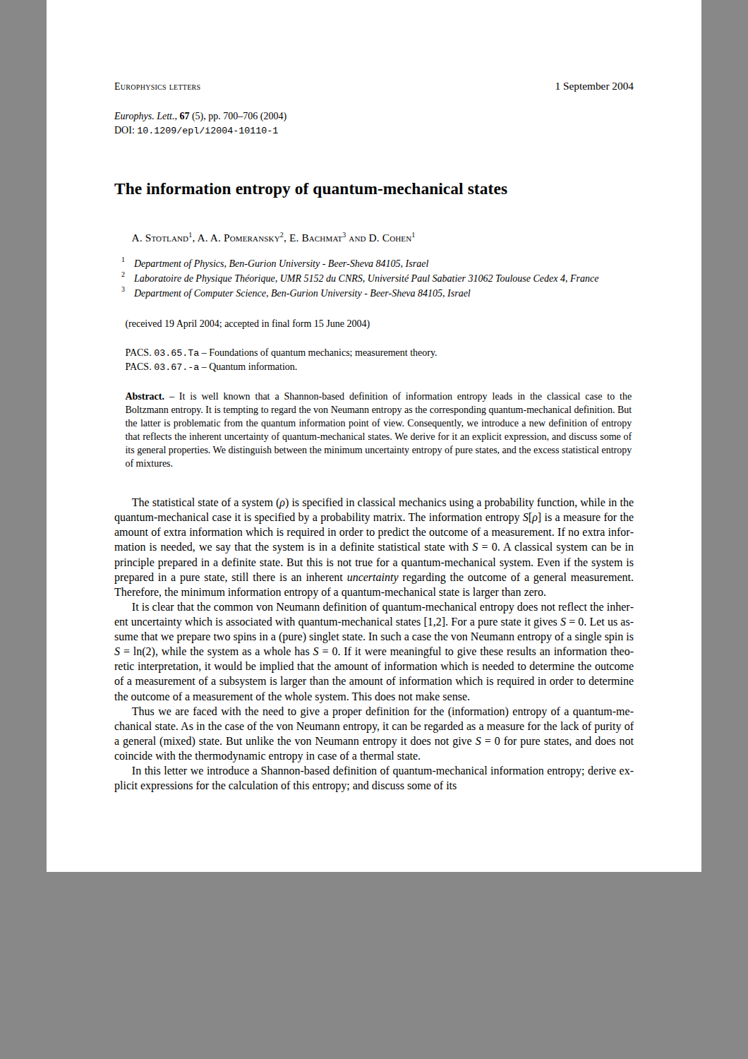Europhysics letters 1 September 2004
Europhys. Lett., 67 (5), pp. 700–706 (2004)
DOI: 10.1209/epl/i2004-10110-1
The information entropy of quantum-mechanical states
A. Stotland1, A. A. Pomeransky2, E. Bachmat3 and D. Cohen1
Department of Physics, Ben-Gurion University - Beer-Sheva 84105, Israel
Laboratoire de Physique Théorique, UMR 5152 du CNRS, Université Paul Sabatier 31062 Toulouse Cedex 4, France
Department of Computer Science, Ben-Gurion University - Beer-Sheva 84105, Israel
(received 19 April 2004; accepted in final form 15 June 2004)
PACS. 03.65.Ta – Foundations of quantum mechanics; measurement theory.
PACS. 03.67.-a – Quantum information.
Abstract. – It is well known that a Shannon-based definition of information entropy leads in the classical case to the Boltzmann entropy. It is tempting to regard the von Neumann entropy as the corresponding quantum-mechanical definition. But the latter is problematic from the quantum information point of view. Consequently, we introduce a new definition of entropy that reflects the inherent uncertainty of quantum-mechanical states. We derive for it an explicit expression, and discuss some of its general properties. We distinguish between the minimum uncertainty entropy of pure states, and the excess statistical entropy of mixtures.
The statistical state of a system (ρ) is specified in classical mechanics using a probability function, while in the quantum-mechanical case it is specified by a probability matrix. The information entropy S[ρ] is a measure for the amount of extra information which is required in order to predict the outcome of a measurement. If no extra information is needed, we say that the system is in a definite statistical state with S = 0. A classical system can be in principle prepared in a definite state. But this is not true for a quantum-mechanical system. Even if the system is prepared in a pure state, still there is an inherent uncertainty regarding the outcome of a general measurement. Therefore, the minimum information entropy of a quantum-mechanical state is larger than zero.
It is clear that the common von Neumann definition of quantum-mechanical entropy does not reflect the inherent uncertainty which is associated with quantum-mechanical states [1,2]. For a pure state it gives S = 0. Let us assume that we prepare two spins in a (pure) singlet state. In such a case the von Neumann entropy of a single spin is S = ln(2), while the system as a whole has S = 0. If it were meaningful to give these results an information theoretic interpretation, it would be implied that the amount of information which is needed to determine the outcome of a measurement of a subsystem is larger than the amount of information which is required in order to determine the outcome of a measurement of the whole system. This does not make sense.
Thus we are faced with the need to give a proper definition for the (information) entropy of a quantum-mechanical state. As in the case of the von Neumann entropy, it can be regarded as a measure for the lack of purity of a general (mixed) state. But unlike the von Neumann entropy it does not give S = 0 for pure states, and does not coincide with the thermodynamic entropy in case of a thermal state.
In this letter we introduce a Shannon-based definition of quantum-mechanical information entropy; derive explicit expressions for the calculation of this entropy; and discuss some of its